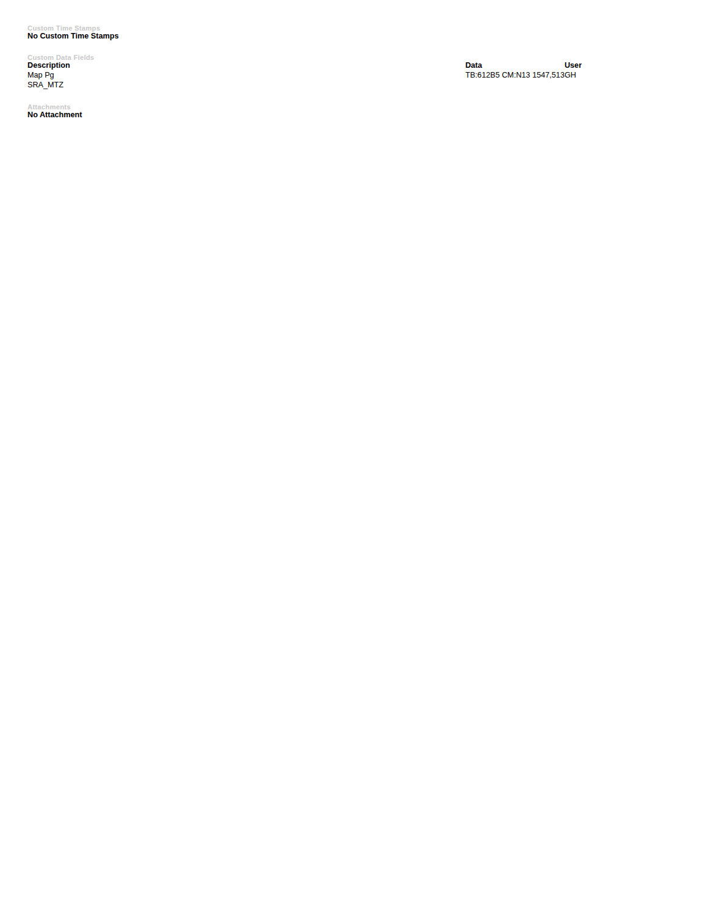Custom Time Stamps
No Custom Time Stamps
Custom Data Fields
| Description | Data | User |
| --- | --- | --- |
| Map Pg | TB:612B5 CM:N13 1547,513 | GH |
| SRA_MTZ | | |
Attachments
No Attachment